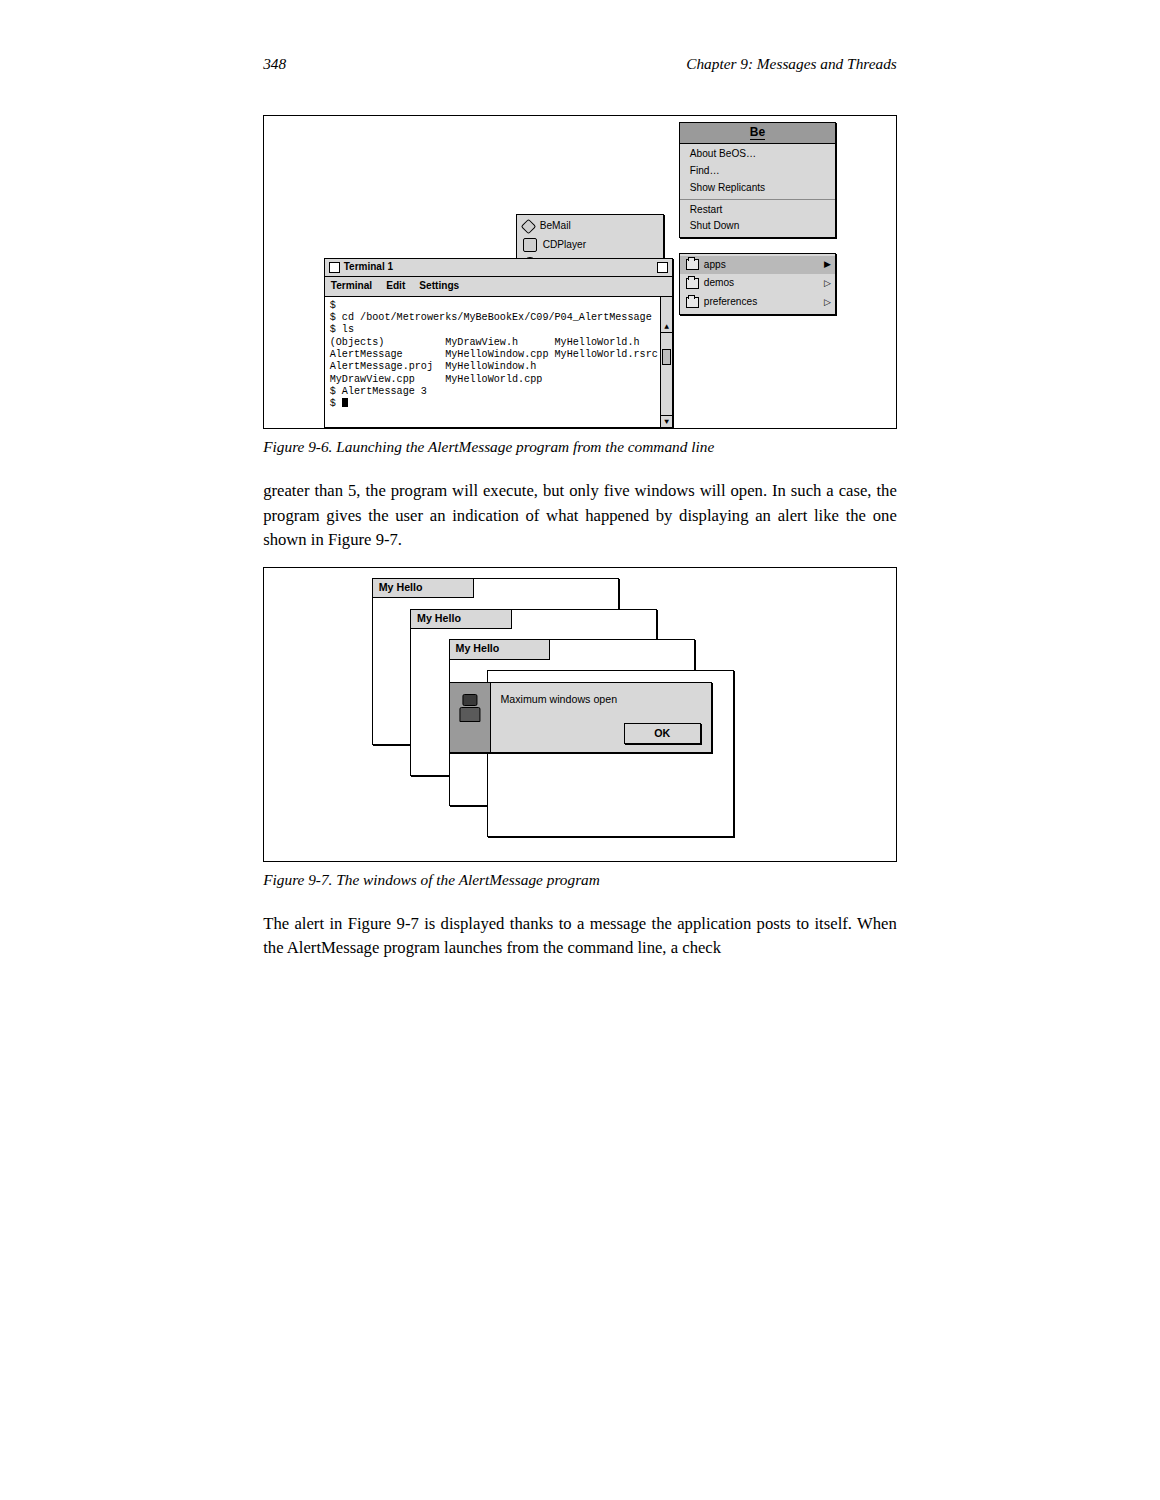348 Chapter 9: Messages and Threads
Be
About BeOS…
Find…
Show Replicants
Restart
Shut Down
apps
demos
preferences
BeMail
CDPlayer
Clock
SimpleMidi
StyledEdit
Terminal
Terminal 1
Terminal Edit Settings
$ $ cd /boot/Metrowerks/MyBeBookEx/C09/P04_AlertMessage $ ls (Objects) MyDrawView.h MyHelloWorld.h AlertMessage MyHelloWindow.cpp MyHelloWorld.rsrc AlertMessage.proj MyHelloWindow.h MyDrawView.cpp MyHelloWorld.cpp $ AlertMessage 3 $
▲
▼
Figure 9-6. Launching the AlertMessage program from the command line
greater than 5, the program will execute, but only five windows will open. In such a case, the program gives the user an indication of what happened by displaying an alert like the one shown in Figure 9-7.
My Hello
My Hello
My Hello
Maximum windows open
OK
Figure 9-7. The windows of the AlertMessage program
The alert in Figure 9-7 is displayed thanks to a message the application posts to itself. When the AlertMessage program launches from the command line, a check